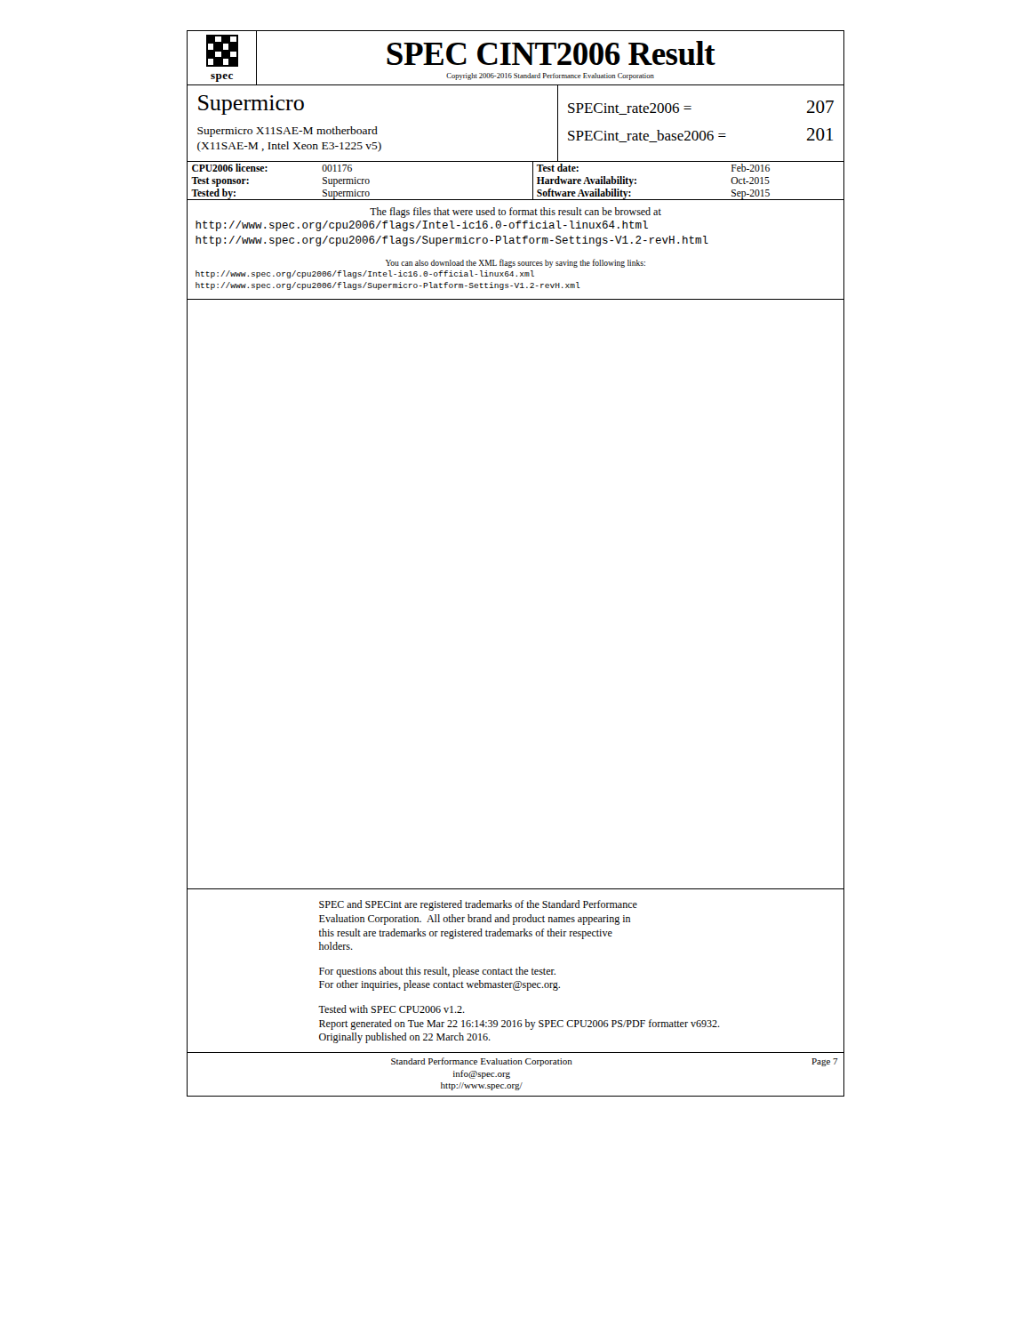spec
SPEC CINT2006 Result
Copyright 2006-2016 Standard Performance Evaluation Corporation
Supermicro
Supermicro X11SAE-M motherboard
(X11SAE-M , Intel Xeon E3-1225 v5)
SPECint_rate2006 =207
SPECint_rate_base2006 =201
| CPU2006 license: | 001176 | Test date: | Feb-2016 |
| Test sponsor: | Supermicro | Hardware Availability: | Oct-2015 |
| Tested by: | Supermicro | Software Availability: | Sep-2015 |
The flags files that were used to format this result can be browsed at
http://www.spec.org/cpu2006/flags/Intel-ic16.0-official-linux64.html
http://www.spec.org/cpu2006/flags/Supermicro-Platform-Settings-V1.2-revH.html
You can also download the XML flags sources by saving the following links:
http://www.spec.org/cpu2006/flags/Intel-ic16.0-official-linux64.xml
http://www.spec.org/cpu2006/flags/Supermicro-Platform-Settings-V1.2-revH.xml
SPEC and SPECint are registered trademarks of the Standard Performance
Evaluation Corporation. All other brand and product names appearing in
this result are trademarks or registered trademarks of their respective
holders.
For questions about this result, please contact the tester.
For other inquiries, please contact webmaster@spec.org.
Tested with SPEC CPU2006 v1.2.
Report generated on Tue Mar 22 16:14:39 2016 by SPEC CPU2006 PS/PDF formatter v6932.
Originally published on 22 March 2016.
Standard Performance Evaluation Corporation
info@spec.org
http://www.spec.org/
Page 7